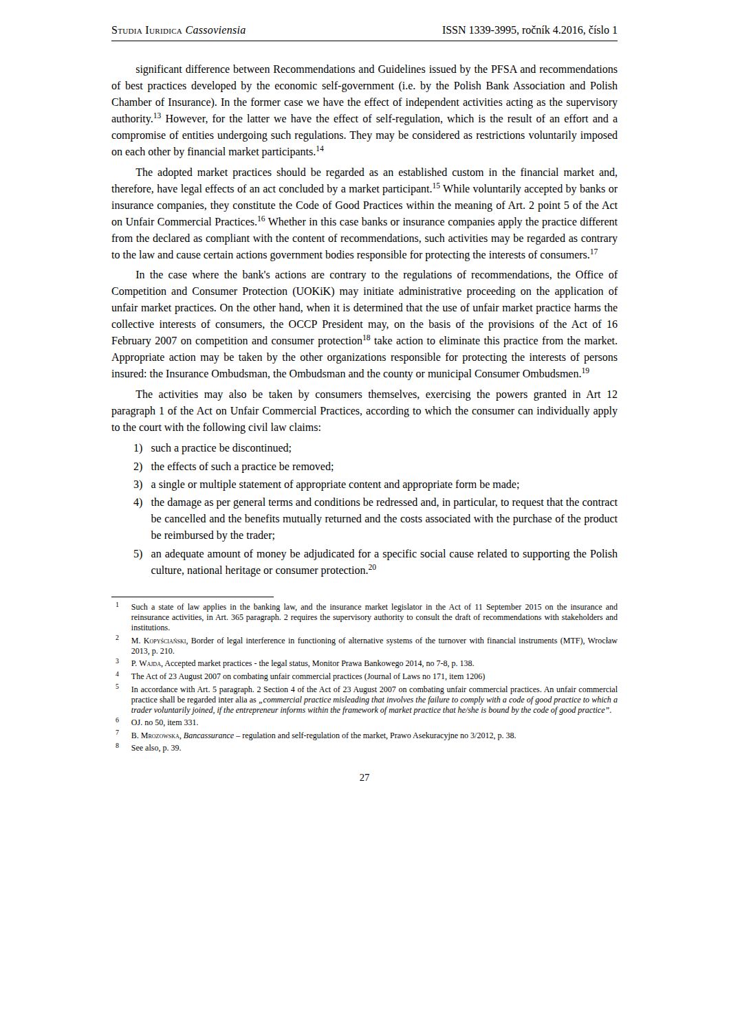Studia Iuridica Cassoviensia ISSN 1339-3995, ročník 4.2016, číslo 1
significant difference between Recommendations and Guidelines issued by the PFSA and recommendations of best practices developed by the economic self-government (i.e. by the Polish Bank Association and Polish Chamber of Insurance). In the former case we have the effect of independent activities acting as the supervisory authority.13 However, for the latter we have the effect of self-regulation, which is the result of an effort and a compromise of entities undergoing such regulations. They may be considered as restrictions voluntarily imposed on each other by financial market participants.14
The adopted market practices should be regarded as an established custom in the financial market and, therefore, have legal effects of an act concluded by a market participant.15 While voluntarily accepted by banks or insurance companies, they constitute the Code of Good Practices within the meaning of Art. 2 point 5 of the Act on Unfair Commercial Practices.16 Whether in this case banks or insurance companies apply the practice different from the declared as compliant with the content of recommendations, such activities may be regarded as contrary to the law and cause certain actions government bodies responsible for protecting the interests of consumers.17
In the case where the bank's actions are contrary to the regulations of recommendations, the Office of Competition and Consumer Protection (UOKiK) may initiate administrative proceeding on the application of unfair market practices. On the other hand, when it is determined that the use of unfair market practice harms the collective interests of consumers, the OCCP President may, on the basis of the provisions of the Act of 16 February 2007 on competition and consumer protection18 take action to eliminate this practice from the market. Appropriate action may be taken by the other organizations responsible for protecting the interests of persons insured: the Insurance Ombudsman, the Ombudsman and the county or municipal Consumer Ombudsmen.19
The activities may also be taken by consumers themselves, exercising the powers granted in Art 12 paragraph 1 of the Act on Unfair Commercial Practices, according to which the consumer can individually apply to the court with the following civil law claims:
such a practice be discontinued;
the effects of such a practice be removed;
a single or multiple statement of appropriate content and appropriate form be made;
the damage as per general terms and conditions be redressed and, in particular, to request that the contract be cancelled and the benefits mutually returned and the costs associated with the purchase of the product be reimbursed by the trader;
an adequate amount of money be adjudicated for a specific social cause related to supporting the Polish culture, national heritage or consumer protection.20
Such a state of law applies in the banking law, and the insurance market legislator in the Act of 11 September 2015 on the insurance and reinsurance activities, in Art. 365 paragraph. 2 requires the supervisory authority to consult the draft of recommendations with stakeholders and institutions.
M. Kopyściański, Border of legal interference in functioning of alternative systems of the turnover with financial instruments (MTF), Wrocław 2013, p. 210.
P. Wajda, Accepted market practices - the legal status, Monitor Prawa Bankowego 2014, no 7-8, p. 138.
The Act of 23 August 2007 on combating unfair commercial practices (Journal of Laws no 171, item 1206)
In accordance with Art. 5 paragraph. 2 Section 4 of the Act of 23 August 2007 on combating unfair commercial practices. An unfair commercial practice shall be regarded inter alia as „commercial practice misleading that involves the failure to comply with a code of good practice to which a trader voluntarily joined, if the entrepreneur informs within the framework of market practice that he/she is bound by the code of good practice”.
OJ. no 50, item 331.
B. Mrozowska, Bancassurance – regulation and self-regulation of the market, Prawo Asekuracyjne no 3/2012, p. 38.
See also, p. 39.
27